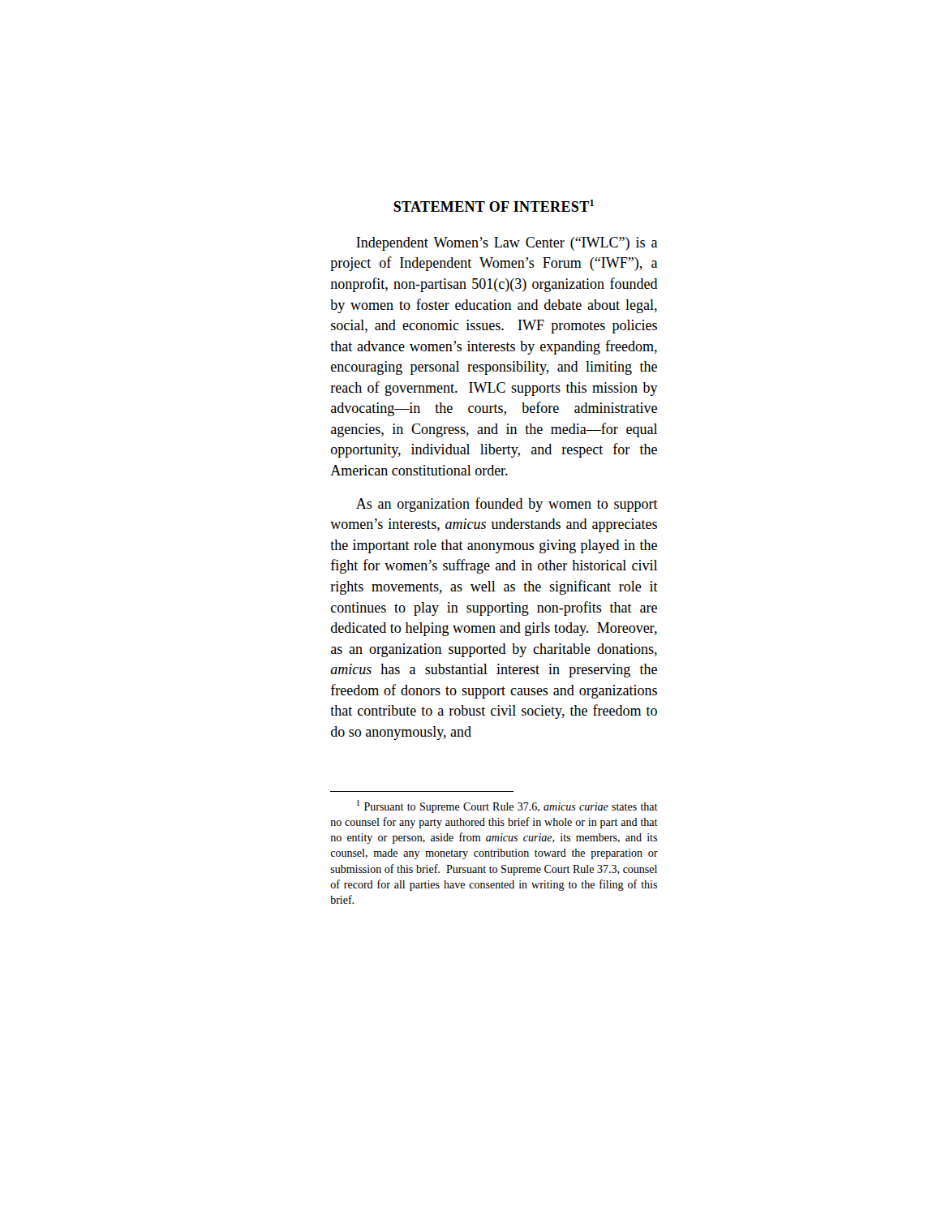Statement of Interest1
Independent Women’s Law Center (“IWLC”) is a project of Independent Women’s Forum (“IWF”), a nonprofit, non-partisan 501(c)(3) organization founded by women to foster education and debate about legal, social, and economic issues. IWF promotes policies that advance women’s interests by expanding freedom, encouraging personal responsibility, and limiting the reach of government. IWLC supports this mission by advocating—in the courts, before administrative agencies, in Congress, and in the media—for equal opportunity, individual liberty, and respect for the American constitutional order.
As an organization founded by women to support women’s interests, amicus understands and appreciates the important role that anonymous giving played in the fight for women’s suffrage and in other historical civil rights movements, as well as the significant role it continues to play in supporting non-profits that are dedicated to helping women and girls today. Moreover, as an organization supported by charitable donations, amicus has a substantial interest in preserving the freedom of donors to support causes and organizations that contribute to a robust civil society, the freedom to do so anonymously, and
1 Pursuant to Supreme Court Rule 37.6, amicus curiae states that no counsel for any party authored this brief in whole or in part and that no entity or person, aside from amicus curiae, its members, and its counsel, made any monetary contribution toward the preparation or submission of this brief. Pursuant to Supreme Court Rule 37.3, counsel of record for all parties have consented in writing to the filing of this brief.